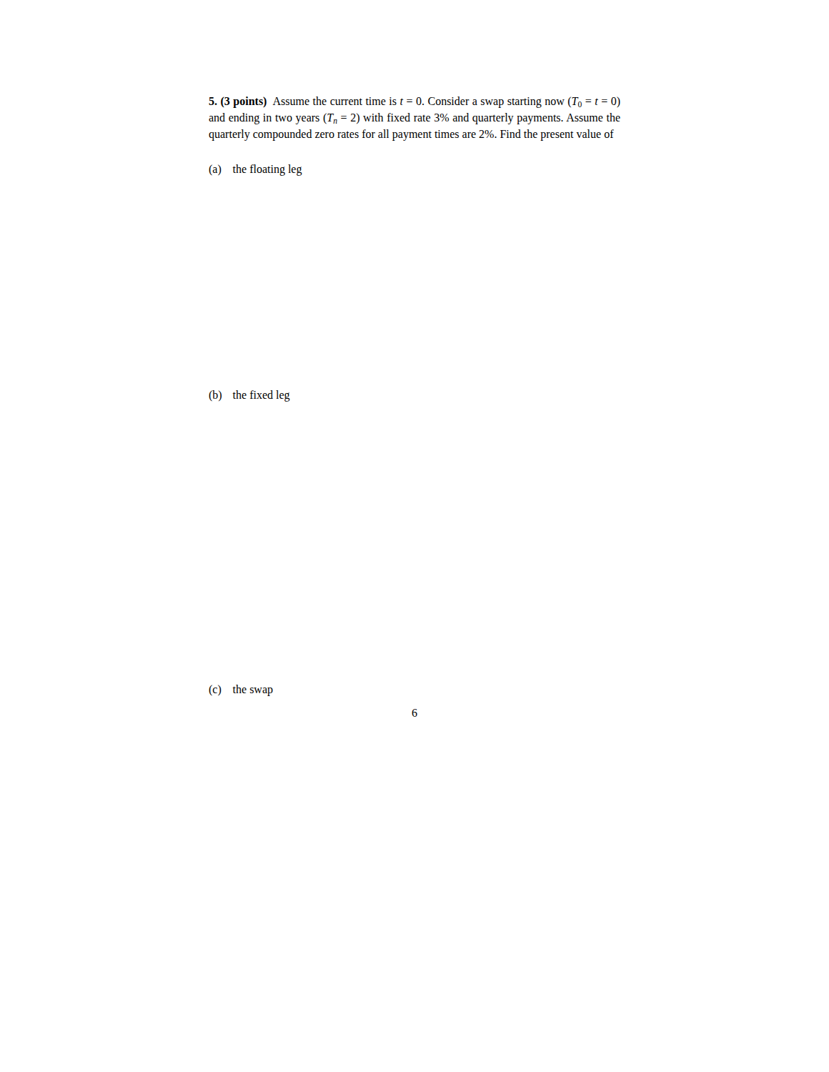5. (3 points) Assume the current time is t = 0. Consider a swap starting now (T0 = t = 0) and ending in two years (Tn = 2) with fixed rate 3% and quarterly payments. Assume the quarterly compounded zero rates for all payment times are 2%. Find the present value of
(a) the floating leg
(b) the fixed leg
(c) the swap
6